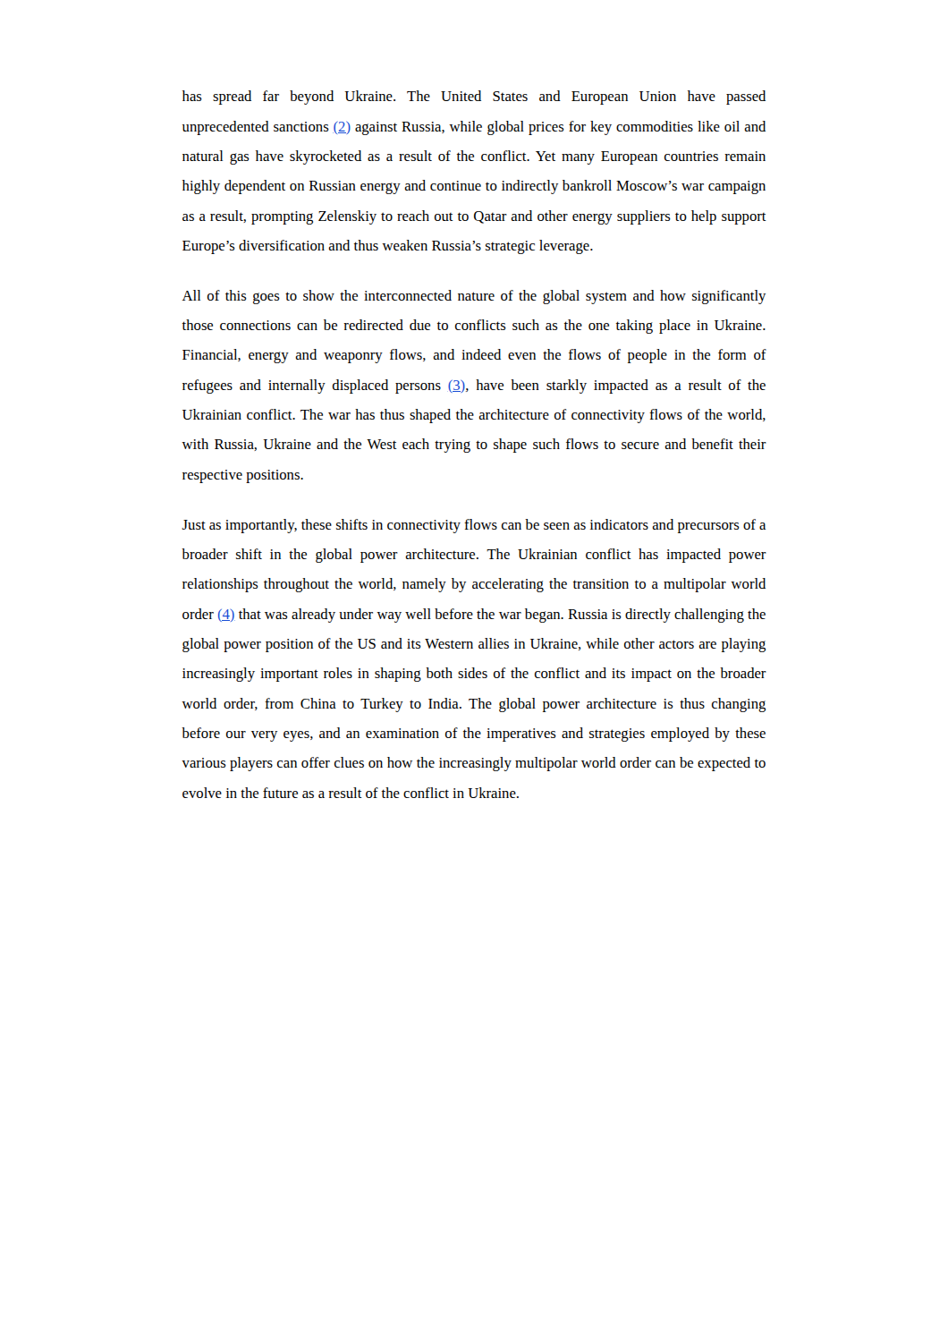has spread far beyond Ukraine. The United States and European Union have passed unprecedented sanctions (2) against Russia, while global prices for key commodities like oil and natural gas have skyrocketed as a result of the conflict. Yet many European countries remain highly dependent on Russian energy and continue to indirectly bankroll Moscow’s war campaign as a result, prompting Zelenskiy to reach out to Qatar and other energy suppliers to help support Europe’s diversification and thus weaken Russia’s strategic leverage.
All of this goes to show the interconnected nature of the global system and how significantly those connections can be redirected due to conflicts such as the one taking place in Ukraine. Financial, energy and weaponry flows, and indeed even the flows of people in the form of refugees and internally displaced persons (3), have been starkly impacted as a result of the Ukrainian conflict. The war has thus shaped the architecture of connectivity flows of the world, with Russia, Ukraine and the West each trying to shape such flows to secure and benefit their respective positions.
Just as importantly, these shifts in connectivity flows can be seen as indicators and precursors of a broader shift in the global power architecture. The Ukrainian conflict has impacted power relationships throughout the world, namely by accelerating the transition to a multipolar world order (4) that was already under way well before the war began. Russia is directly challenging the global power position of the US and its Western allies in Ukraine, while other actors are playing increasingly important roles in shaping both sides of the conflict and its impact on the broader world order, from China to Turkey to India. The global power architecture is thus changing before our very eyes, and an examination of the imperatives and strategies employed by these various players can offer clues on how the increasingly multipolar world order can be expected to evolve in the future as a result of the conflict in Ukraine.